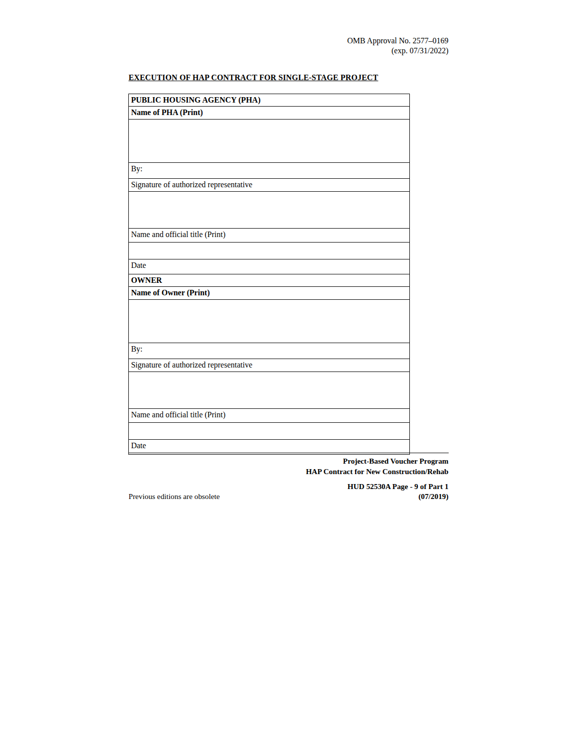OMB Approval No. 2577–0169
(exp. 07/31/2022)
EXECUTION OF HAP CONTRACT FOR SINGLE-STAGE PROJECT
| PUBLIC HOUSING AGENCY (PHA) |
| Name of PHA (Print) |
| By: |
| Signature of authorized representative |
| Name and official title (Print) |
| Date |
| OWNER |
| Name of Owner (Print) |
| By: |
| Signature of authorized representative |
| Name and official title (Print) |
| Date |
Previous editions are obsolete
Project-Based Voucher Program
HAP Contract for New Construction/Rehab
HUD 52530A Page - 9 of Part 1
(07/2019)